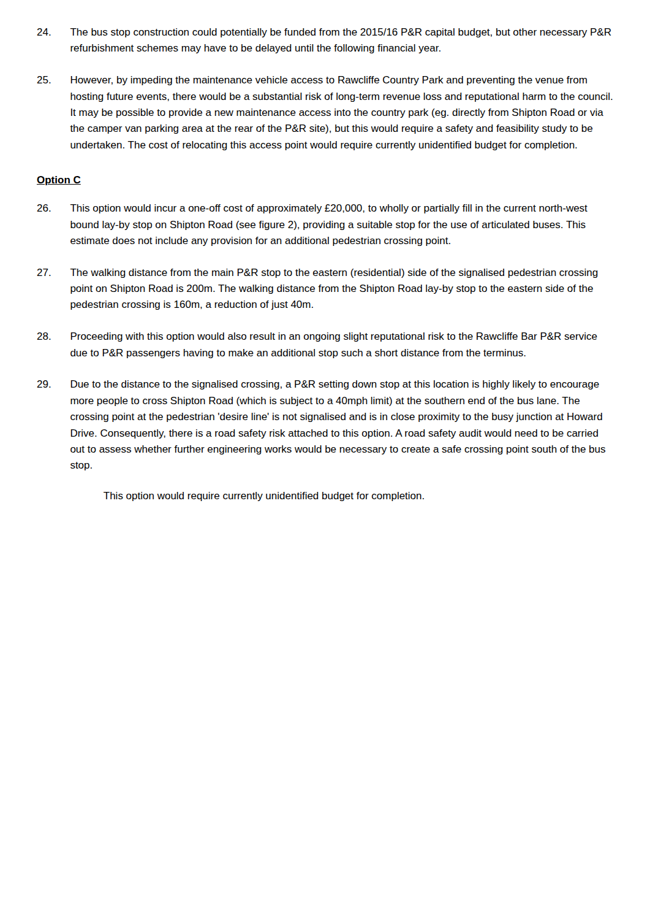24. The bus stop construction could potentially be funded from the 2015/16 P&R capital budget, but other necessary P&R refurbishment schemes may have to be delayed until the following financial year.
25. However, by impeding the maintenance vehicle access to Rawcliffe Country Park and preventing the venue from hosting future events, there would be a substantial risk of long-term revenue loss and reputational harm to the council. It may be possible to provide a new maintenance access into the country park (eg. directly from Shipton Road or via the camper van parking area at the rear of the P&R site), but this would require a safety and feasibility study to be undertaken. The cost of relocating this access point would require currently unidentified budget for completion.
Option C
26. This option would incur a one-off cost of approximately £20,000, to wholly or partially fill in the current north-west bound lay-by stop on Shipton Road (see figure 2), providing a suitable stop for the use of articulated buses. This estimate does not include any provision for an additional pedestrian crossing point.
27. The walking distance from the main P&R stop to the eastern (residential) side of the signalised pedestrian crossing point on Shipton Road is 200m. The walking distance from the Shipton Road lay-by stop to the eastern side of the pedestrian crossing is 160m, a reduction of just 40m.
28. Proceeding with this option would also result in an ongoing slight reputational risk to the Rawcliffe Bar P&R service due to P&R passengers having to make an additional stop such a short distance from the terminus.
29. Due to the distance to the signalised crossing, a P&R setting down stop at this location is highly likely to encourage more people to cross Shipton Road (which is subject to a 40mph limit) at the southern end of the bus lane. The crossing point at the pedestrian 'desire line' is not signalised and is in close proximity to the busy junction at Howard Drive. Consequently, there is a road safety risk attached to this option. A road safety audit would need to be carried out to assess whether further engineering works would be necessary to create a safe crossing point south of the bus stop.
This option would require currently unidentified budget for completion.